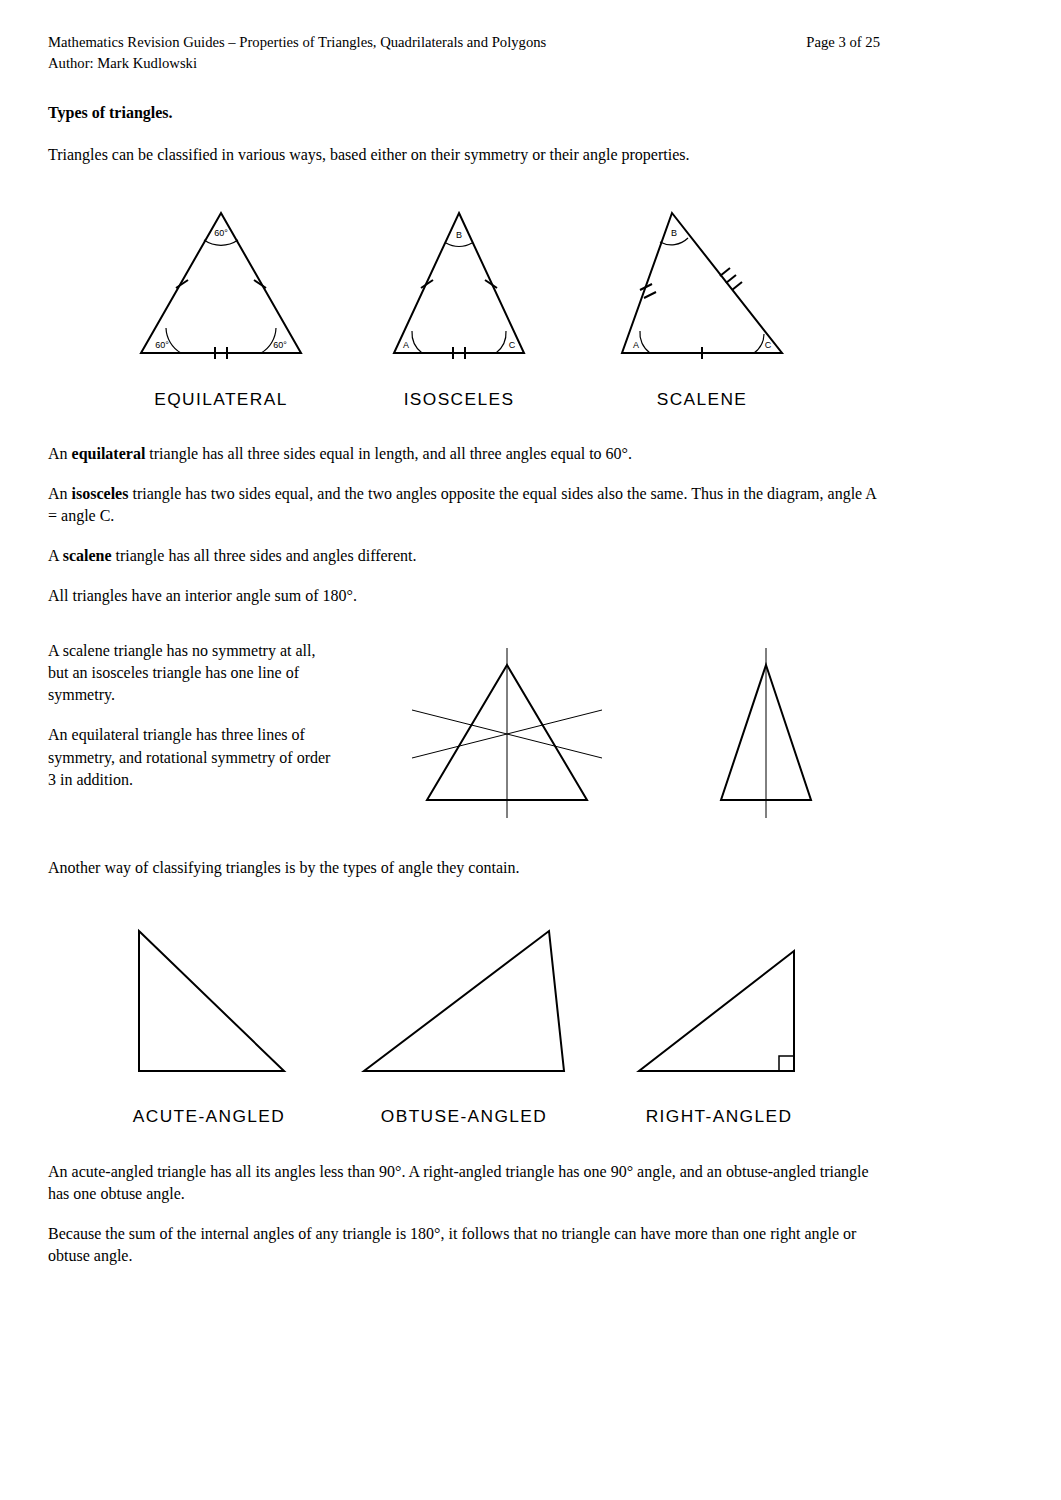Mathematics Revision Guides – Properties of Triangles, Quadrilaterals and Polygons
Author: Mark Kudlowski
Page 3 of 25
Types of triangles.
Triangles can be classified in various ways, based either on their symmetry or their angle properties.
60° 60° 60°
EQUILATERAL
B A C
ISOSCELES
B A C
SCALENE
An equilateral triangle has all three sides equal in length, and all three angles equal to 60°.
An isosceles triangle has two sides equal, and the two angles opposite the equal sides also the same. Thus in the diagram, angle A = angle C.
A scalene triangle has all three sides and angles different.
All triangles have an interior angle sum of 180°.
A scalene triangle has no symmetry at all, but an isosceles triangle has one line of symmetry.
An equilateral triangle has three lines of symmetry, and rotational symmetry of order 3 in addition.
Another way of classifying triangles is by the types of angle they contain.
ACUTE-ANGLED
OBTUSE-ANGLED
RIGHT-ANGLED
An acute-angled triangle has all its angles less than 90°. A right-angled triangle has one 90° angle, and an obtuse-angled triangle has one obtuse angle.
Because the sum of the internal angles of any triangle is 180°, it follows that no triangle can have more than one right angle or obtuse angle.